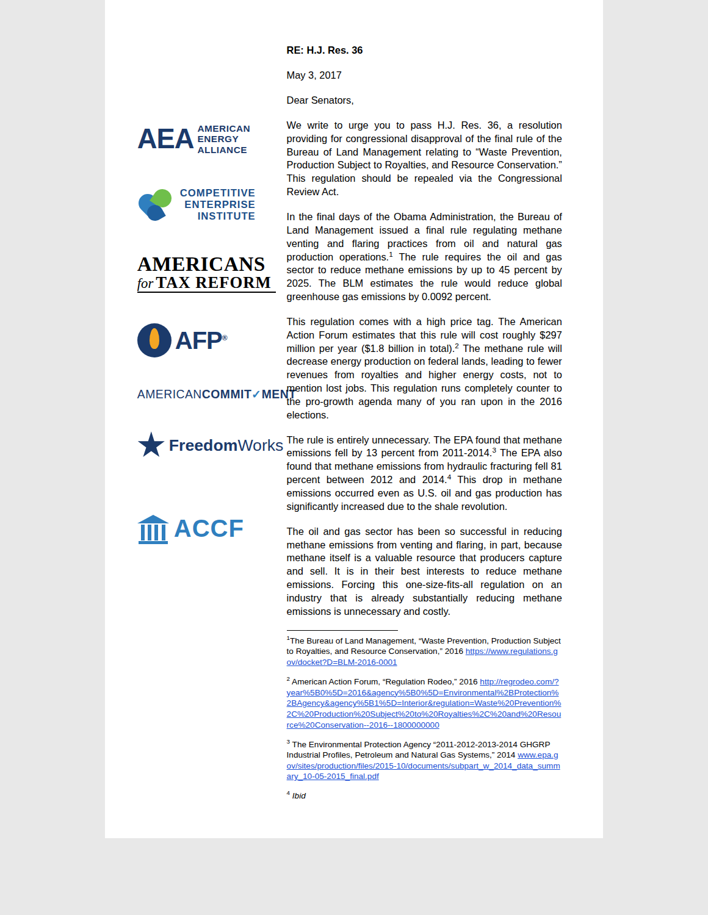AEA AMERICAN
ENERGY ALLIANCE
COMPETITIVE
ENTERPRISE
INSTITUTE
AMERICANS
for TAX REFORM
AFP®
AMERICAN COMMIT✓MENT
Freedom Works
ACCF
RE: H.J. Res. 36
May 3, 2017
Dear Senators,
We write to urge you to pass H.J. Res. 36, a resolution providing for congressional disapproval of the final rule of the Bureau of Land Management relating to “Waste Prevention, Production Subject to Royalties, and Resource Conservation.” This regulation should be repealed via the Congressional Review Act.
In the final days of the Obama Administration, the Bureau of Land Management issued a final rule regulating methane venting and flaring practices from oil and natural gas production operations.1 The rule requires the oil and gas sector to reduce methane emissions by up to 45 percent by 2025. The BLM estimates the rule would reduce global greenhouse gas emissions by 0.0092 percent.
This regulation comes with a high price tag. The American Action Forum estimates that this rule will cost roughly $297 million per year ($1.8 billion in total).2 The methane rule will decrease energy production on federal lands, leading to fewer revenues from royalties and higher energy costs, not to mention lost jobs. This regulation runs completely counter to the pro-growth agenda many of you ran upon in the 2016 elections.
The rule is entirely unnecessary. The EPA found that methane emissions fell by 13 percent from 2011-2014.3 The EPA also found that methane emissions from hydraulic fracturing fell 81 percent between 2012 and 2014.4 This drop in methane emissions occurred even as U.S. oil and gas production has significantly increased due to the shale revolution.
The oil and gas sector has been so successful in reducing methane emissions from venting and flaring, in part, because methane itself is a valuable resource that producers capture and sell. It is in their best interests to reduce methane emissions. Forcing this one-size-fits-all regulation on an industry that is already substantially reducing methane emissions is unnecessary and costly.
1 The Bureau of Land Management, “Waste Prevention, Production Subject to Royalties, and Resource Conservation,” 2016 https://www.regulations.gov/docket?D=BLM-2016-0001
2 American Action Forum, “Regulation Rodeo,” 2016 http://regrodeo.com/?year%5B0%5D=2016&agency%5B0%5D=Environmental%2BProtection%2BAgency&agency%5B1%5D=Interior&regulation=Waste%20Prevention%2C%20Production%20Subject%20to%20Royalties%2C%20and%20Resource%20Conservation--2016--1800000000
3 The Environmental Protection Agency “2011-2012-2013-2014 GHGRP Industrial Profiles, Petroleum and Natural Gas Systems,” 2014 www.epa.gov/sites/production/files/2015-10/documents/subpart_w_2014_data_summary_10-05-2015_final.pdf
4 Ibid